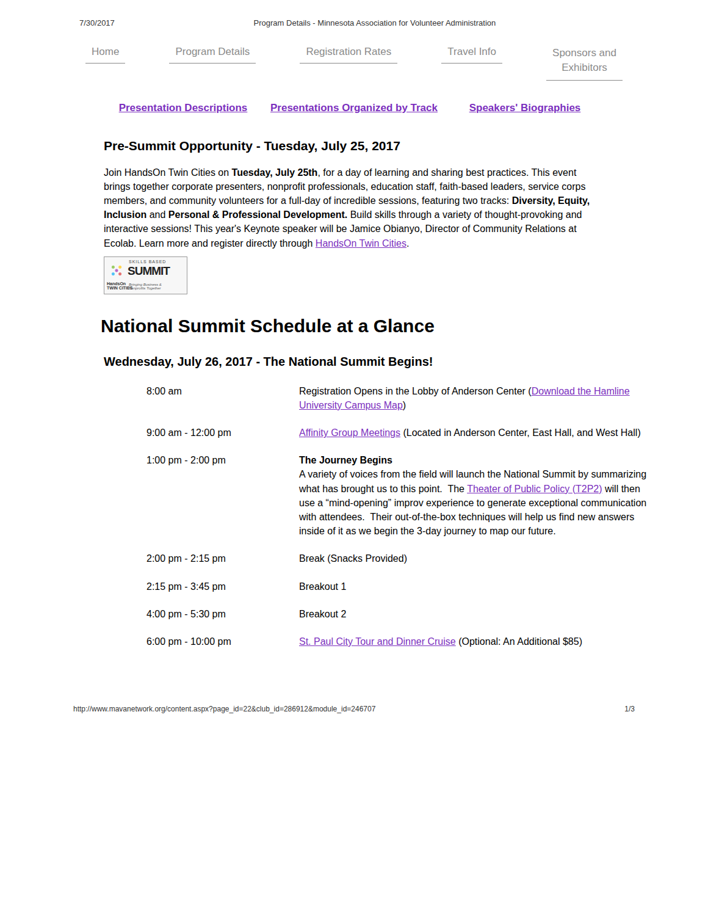7/30/2017
Program Details - Minnesota Association for Volunteer Administration
Home
Program Details
Registration Rates
Travel Info
Sponsors and
Exhibitors
Presentation Descriptions
Presentations Organized by Track
Speakers' Biographies
Pre-Summit Opportunity - Tuesday, July 25, 2017
Join HandsOn Twin Cities on Tuesday, July 25th, for a day of learning and sharing best practices. This event brings together corporate presenters, nonprofit professionals, education staff, faith-based leaders, service corps members, and community volunteers for a full-day of incredible sessions, featuring two tracks: Diversity, Equity, Inclusion and Personal & Professional Development. Build skills through a variety of thought-provoking and interactive sessions! This year's Keynote speaker will be Jamice Obianyo, Director of Community Relations at Ecolab. Learn more and register directly through HandsOn Twin Cities.
SKILLS BASED
SUMMIT
HandsOn
TWIN CITIES
Bringing Business &
Nonprofits Together
National Summit Schedule at a Glance
Wednesday, July 26, 2017 - The National Summit Begins!
| 8:00 am | Registration Opens in the Lobby of Anderson Center ( Download the Hamline University Campus Map ) |
| 9:00 am - 12:00 pm | Affinity Group Meetings (Located in Anderson Center, East Hall, and West Hall) |
| 1:00 pm - 2:00 pm | The Journey Begins A variety of voices from the field will launch the National Summit by summarizing what has brought us to this point. The Theater of Public Policy (T2P2) will then use a “mind-opening” improv experience to generate exceptional communication with attendees. Their out-of-the-box techniques will help us find new answers inside of it as we begin the 3-day journey to map our future. |
| 2:00 pm - 2:15 pm | Break (Snacks Provided) |
| 2:15 pm - 3:45 pm | Breakout 1 |
| 4:00 pm - 5:30 pm | Breakout 2 |
| 6:00 pm - 10:00 pm | St. Paul City Tour and Dinner Cruise (Optional: An Additional $85) |
http://www.mavanetwork.org/content.aspx?page_id=22&club_id=286912&module_id=246707
1/3